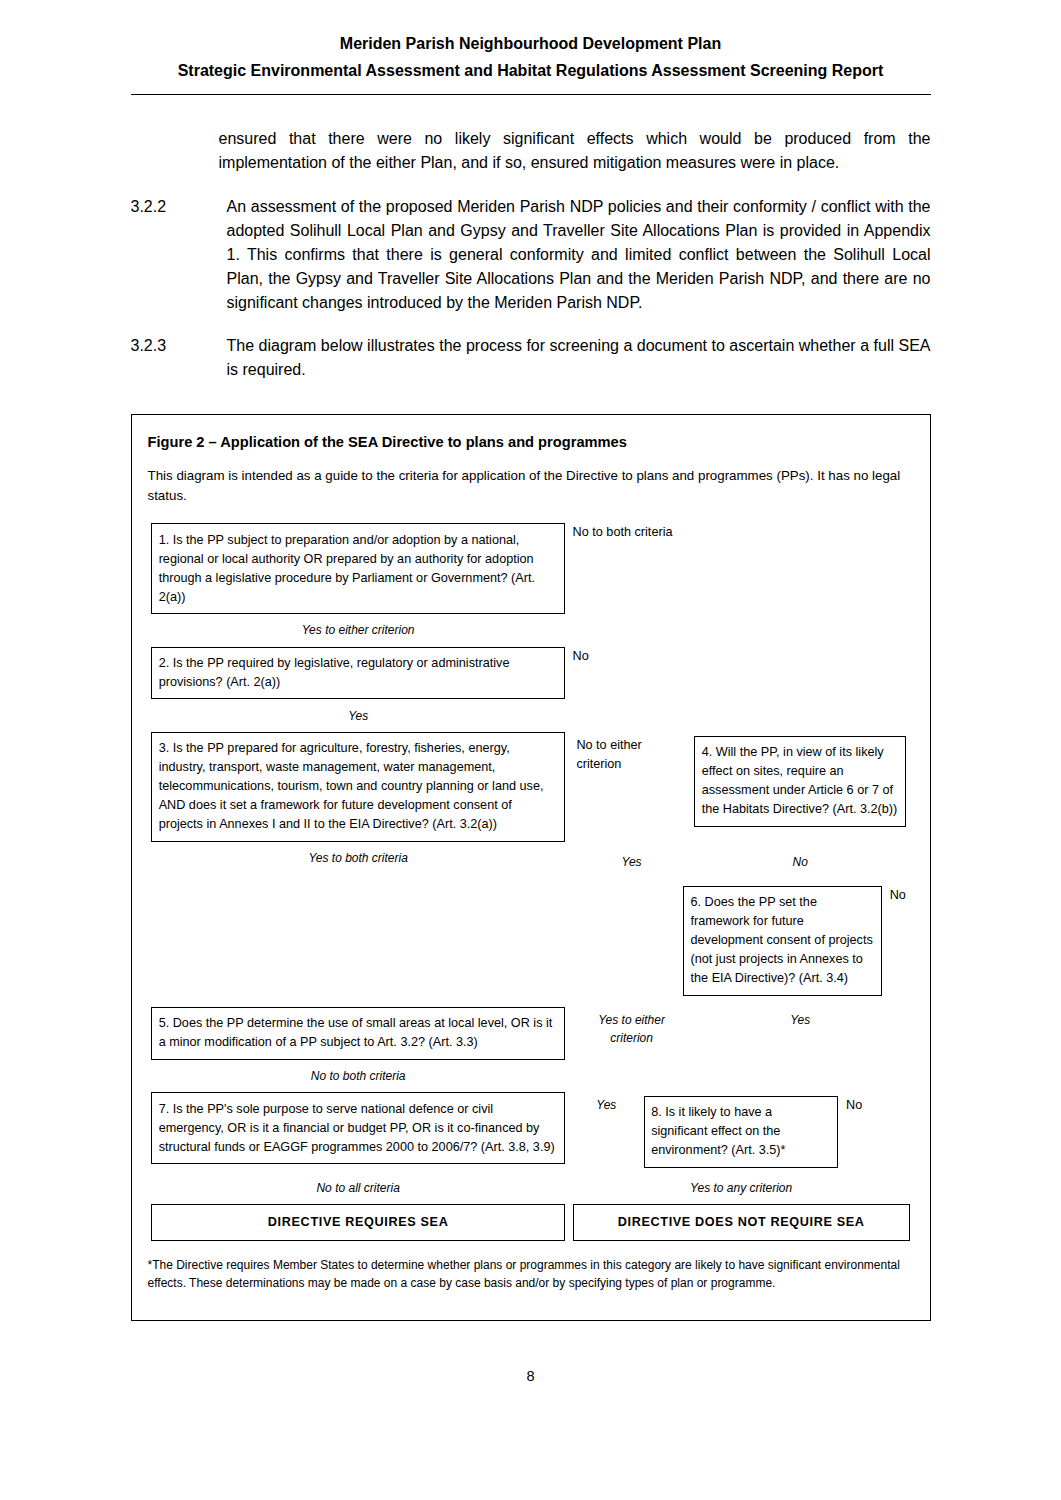Meriden Parish Neighbourhood Development Plan
Strategic Environmental Assessment and Habitat Regulations Assessment Screening Report
ensured that there were no likely significant effects which would be produced from the implementation of the either Plan, and if so, ensured mitigation measures were in place.
3.2.2
An assessment of the proposed Meriden Parish NDP policies and their conformity / conflict with the adopted Solihull Local Plan and Gypsy and Traveller Site Allocations Plan is provided in Appendix 1. This confirms that there is general conformity and limited conflict between the Solihull Local Plan, the Gypsy and Traveller Site Allocations Plan and the Meriden Parish NDP, and there are no significant changes introduced by the Meriden Parish NDP.
3.2.3
The diagram below illustrates the process for screening a document to ascertain whether a full SEA is required.
Figure 2 – Application of the SEA Directive to plans and programmes
This diagram is intended as a guide to the criteria for application of the Directive to plans and programmes (PPs). It has no legal status.
| 1. Is the PP subject to preparation and/or adoption by a national, regional or local authority OR prepared by an authority for adoption through a legislative procedure by Parliament or Government? (Art. 2(a)) | No to both criteria |
| Yes to either criterion | |
| 2. Is the PP required by legislative, regulatory or administrative provisions? (Art. 2(a)) | No |
| Yes | |
| 3. Is the PP prepared for agriculture, forestry, fisheries, energy, industry, transport, waste management, water management, telecommunications, tourism, town and country planning or land use, AND does it set a framework for future development consent of projects in Annexes I and II to the EIA Directive? (Art. 3.2(a)) | / No to either criterion / 4. Will the PP, in view of its likely effect on sites, require an assessment under Article 6 or 7 of the Habitats Directive? (Art. 3.2(b)) / |
| Yes to both criteria | / Yes / No / |
| | / / 6. Does the PP set the framework for future development consent of projects (not just projects in Annexes to the EIA Directive)? (Art. 3.4) / No / |
| 5. Does the PP determine the use of small areas at local level, OR is it a minor modification of a PP subject to Art. 3.2? (Art. 3.3) | / Yes to either criterion / Yes / |
| No to both criteria | |
| 7. Is the PP's sole purpose to serve national defence or civil emergency, OR is it a financial or budget PP, OR is it co-financed by structural funds or EAGGF programmes 2000 to 2006/7? (Art. 3.8, 3.9) | / Yes / 8. Is it likely to have a significant effect on the environment? (Art. 3.5)* / No / |
| No to all criteria | Yes to any criterion |
| DIRECTIVE REQUIRES SEA | DIRECTIVE DOES NOT REQUIRE SEA |
*The Directive requires Member States to determine whether plans or programmes in this category are likely to have significant environmental effects. These determinations may be made on a case by case basis and/or by specifying types of plan or programme.
8